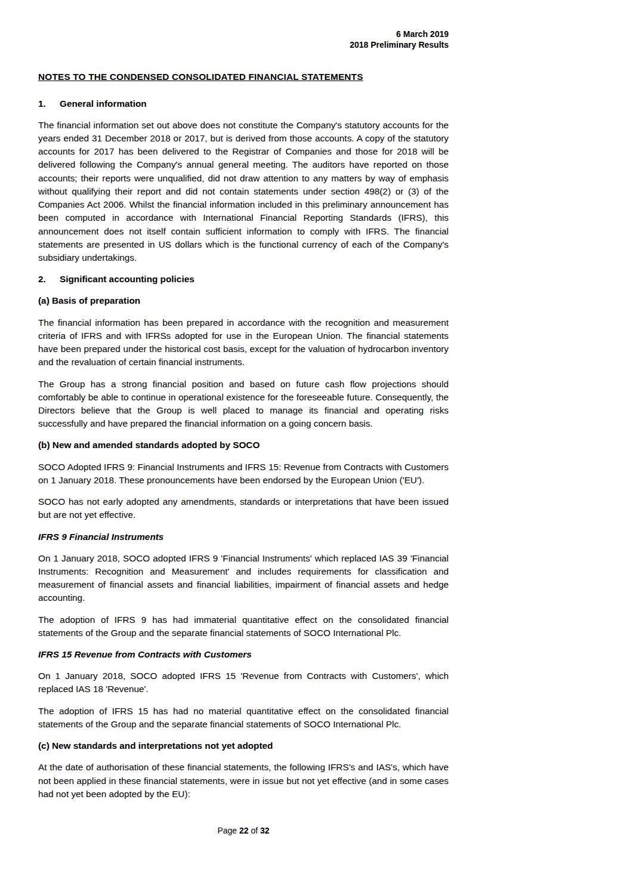6 March 2019
2018 Preliminary Results
NOTES TO THE CONDENSED CONSOLIDATED FINANCIAL STATEMENTS
1. General information
The financial information set out above does not constitute the Company's statutory accounts for the years ended 31 December 2018 or 2017, but is derived from those accounts. A copy of the statutory accounts for 2017 has been delivered to the Registrar of Companies and those for 2018 will be delivered following the Company's annual general meeting. The auditors have reported on those accounts; their reports were unqualified, did not draw attention to any matters by way of emphasis without qualifying their report and did not contain statements under section 498(2) or (3) of the Companies Act 2006. Whilst the financial information included in this preliminary announcement has been computed in accordance with International Financial Reporting Standards (IFRS), this announcement does not itself contain sufficient information to comply with IFRS. The financial statements are presented in US dollars which is the functional currency of each of the Company's subsidiary undertakings.
2. Significant accounting policies
(a) Basis of preparation
The financial information has been prepared in accordance with the recognition and measurement criteria of IFRS and with IFRSs adopted for use in the European Union. The financial statements have been prepared under the historical cost basis, except for the valuation of hydrocarbon inventory and the revaluation of certain financial instruments.
The Group has a strong financial position and based on future cash flow projections should comfortably be able to continue in operational existence for the foreseeable future. Consequently, the Directors believe that the Group is well placed to manage its financial and operating risks successfully and have prepared the financial information on a going concern basis.
(b) New and amended standards adopted by SOCO
SOCO Adopted IFRS 9: Financial Instruments and IFRS 15: Revenue from Contracts with Customers on 1 January 2018. These pronouncements have been endorsed by the European Union ('EU').
SOCO has not early adopted any amendments, standards or interpretations that have been issued but are not yet effective.
IFRS 9 Financial Instruments
On 1 January 2018, SOCO adopted IFRS 9 'Financial Instruments' which replaced IAS 39 'Financial Instruments: Recognition and Measurement' and includes requirements for classification and measurement of financial assets and financial liabilities, impairment of financial assets and hedge accounting.
The adoption of IFRS 9 has had immaterial quantitative effect on the consolidated financial statements of the Group and the separate financial statements of SOCO International Plc.
IFRS 15 Revenue from Contracts with Customers
On 1 January 2018, SOCO adopted IFRS 15 'Revenue from Contracts with Customers', which replaced IAS 18 'Revenue'.
The adoption of IFRS 15 has had no material quantitative effect on the consolidated financial statements of the Group and the separate financial statements of SOCO International Plc.
(c) New standards and interpretations not yet adopted
At the date of authorisation of these financial statements, the following IFRS's and IAS's, which have not been applied in these financial statements, were in issue but not yet effective (and in some cases had not yet been adopted by the EU):
Page 22 of 32